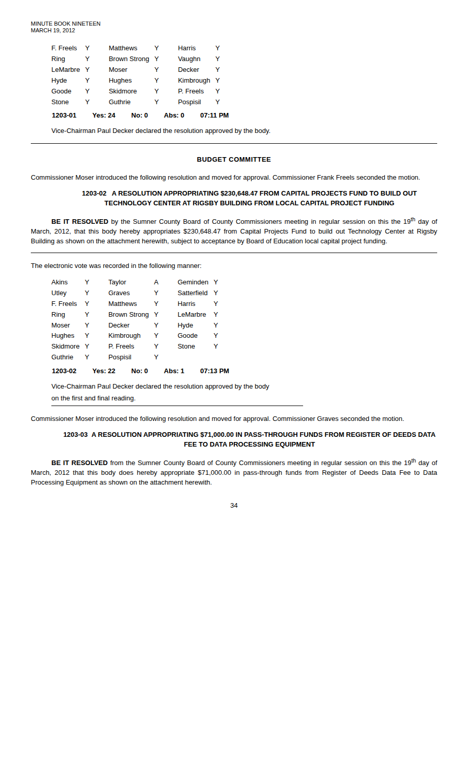MINUTE BOOK NINETEEN
MARCH 19, 2012
| F. Freels | Y | Matthews | Y | Harris | Y |
| Ring | Y | Brown Strong | Y | Vaughn | Y |
| LeMarbre | Y | Moser | Y | Decker | Y |
| Hyde | Y | Hughes | Y | Kimbrough | Y |
| Goode | Y | Skidmore | Y | P. Freels | Y |
| Stone | Y | Guthrie | Y | Pospisil | Y |
| 1203-01 | Yes: 24 | No: 0 | Abs: 0 | 07:11 PM |
Vice-Chairman Paul Decker declared the resolution approved by the body.
BUDGET COMMITTEE
Commissioner Moser introduced the following resolution and moved for approval. Commissioner Frank Freels seconded the motion.
1203-02 A RESOLUTION APPROPRIATING $230,648.47 FROM CAPITAL PROJECTS FUND TO BUILD OUT TECHNOLOGY CENTER AT RIGSBY BUILDING FROM LOCAL CAPITAL PROJECT FUNDING
BE IT RESOLVED by the Sumner County Board of County Commissioners meeting in regular session on this the 19th day of March, 2012, that this body hereby appropriates $230,648.47 from Capital Projects Fund to build out Technology Center at Rigsby Building as shown on the attachment herewith, subject to acceptance by Board of Education local capital project funding.
The electronic vote was recorded in the following manner:
| Akins | Y | Taylor | A | Geminden | Y |
| Utley | Y | Graves | Y | Satterfield | Y |
| F. Freels | Y | Matthews | Y | Harris | Y |
| Ring | Y | Brown Strong | Y | LeMarbre | Y |
| Moser | Y | Decker | Y | Hyde | Y |
| Hughes | Y | Kimbrough | Y | Goode | Y |
| Skidmore | Y | P. Freels | Y | Stone | Y |
| Guthrie | Y | Pospisil | Y | | |
| 1203-02 | Yes: 22 | No: 0 | Abs: 1 | 07:13 PM |
Vice-Chairman Paul Decker declared the resolution approved by the body
on the first and final reading.
Commissioner Moser introduced the following resolution and moved for approval. Commissioner Graves seconded the motion.
1203-03 A RESOLUTION APPROPRIATING $71,000.00 IN PASS-THROUGH FUNDS FROM REGISTER OF DEEDS DATA FEE TO DATA PROCESSING EQUIPMENT
BE IT RESOLVED from the Sumner County Board of County Commissioners meeting in regular session on this the 19th day of March, 2012 that this body does hereby appropriate $71,000.00 in pass-through funds from Register of Deeds Data Fee to Data Processing Equipment as shown on the attachment herewith.
34